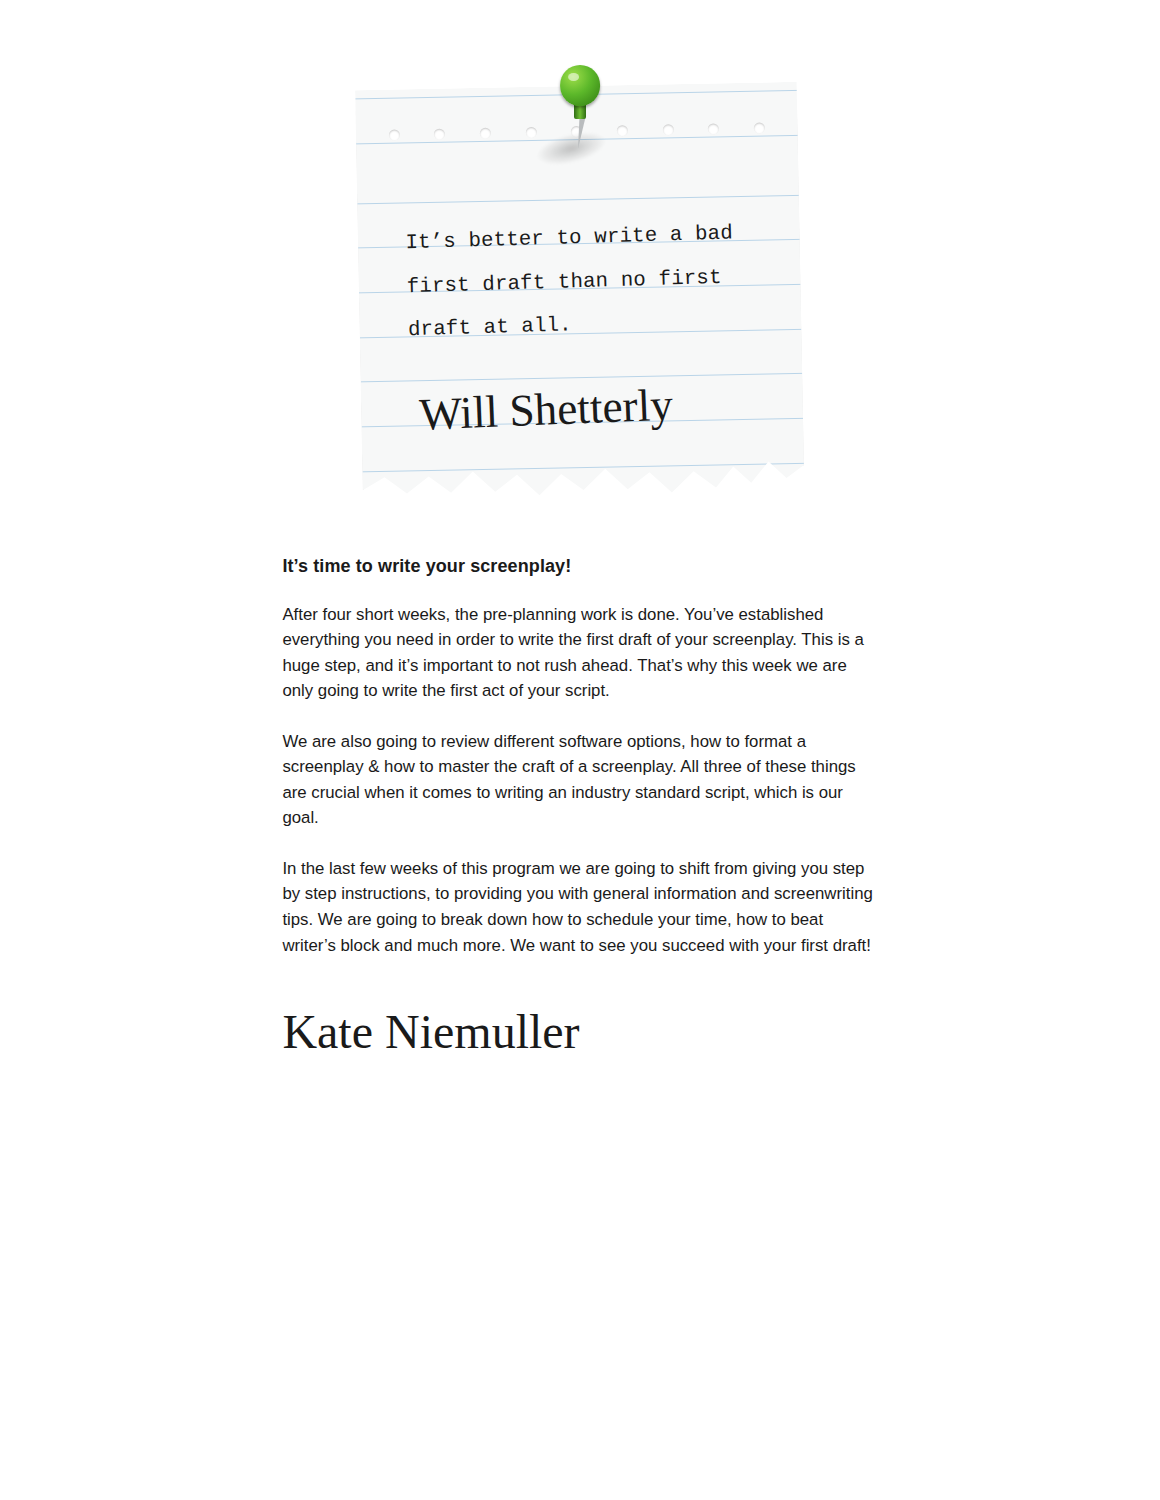It’s better to write a bad first draft than no first draft at all.
Will Shetterly
It’s time to write your screenplay!
After four short weeks, the pre-planning work is done. You’ve established everything you need in order to write the first draft of your screenplay. This is a huge step, and it’s important to not rush ahead. That’s why this week we are only going to write the first act of your script.
We are also going to review different software options, how to format a screenplay & how to master the craft of a screenplay. All three of these things are crucial when it comes to writing an industry standard script, which is our goal.
In the last few weeks of this program we are going to shift from giving you step by step instructions, to providing you with general information and screenwriting tips. We are going to break down how to schedule your time, how to beat writer’s block and much more. We want to see you succeed with your first draft!
Kate Niemuller